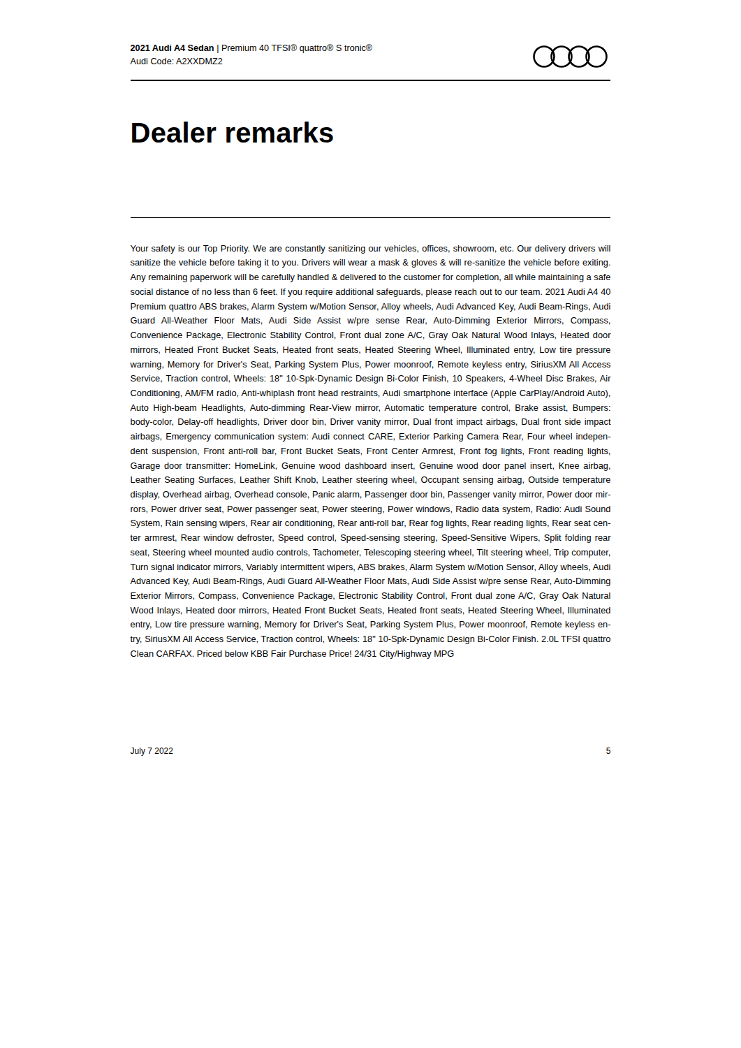2021 Audi A4 Sedan | Premium 40 TFSI® quattro® S tronic®
Audi Code: A2XXDMZ2
Dealer remarks
Your safety is our Top Priority. We are constantly sanitizing our vehicles, offices, showroom, etc. Our delivery drivers will sanitize the vehicle before taking it to you. Drivers will wear a mask & gloves & will re-sanitize the vehicle before exiting. Any remaining paperwork will be carefully handled & delivered to the customer for completion, all while maintaining a safe social distance of no less than 6 feet. If you require additional safeguards, please reach out to our team. 2021 Audi A4 40 Premium quattro ABS brakes, Alarm System w/Motion Sensor, Alloy wheels, Audi Advanced Key, Audi Beam-Rings, Audi Guard All-Weather Floor Mats, Audi Side Assist w/pre sense Rear, Auto-Dimming Exterior Mirrors, Compass, Convenience Package, Electronic Stability Control, Front dual zone A/C, Gray Oak Natural Wood Inlays, Heated door mirrors, Heated Front Bucket Seats, Heated front seats, Heated Steering Wheel, Illuminated entry, Low tire pressure warning, Memory for Driver's Seat, Parking System Plus, Power moonroof, Remote keyless entry, SiriusXM All Access Service, Traction control, Wheels: 18" 10-Spk-Dynamic Design Bi-Color Finish, 10 Speakers, 4-Wheel Disc Brakes, Air Conditioning, AM/FM radio, Anti-whiplash front head restraints, Audi smartphone interface (Apple CarPlay/Android Auto), Auto High-beam Headlights, Auto-dimming Rear-View mirror, Automatic temperature control, Brake assist, Bumpers: body-color, Delay-off headlights, Driver door bin, Driver vanity mirror, Dual front impact airbags, Dual front side impact airbags, Emergency communication system: Audi connect CARE, Exterior Parking Camera Rear, Four wheel independent suspension, Front anti-roll bar, Front Bucket Seats, Front Center Armrest, Front fog lights, Front reading lights, Garage door transmitter: HomeLink, Genuine wood dashboard insert, Genuine wood door panel insert, Knee airbag, Leather Seating Surfaces, Leather Shift Knob, Leather steering wheel, Occupant sensing airbag, Outside temperature display, Overhead airbag, Overhead console, Panic alarm, Passenger door bin, Passenger vanity mirror, Power door mirrors, Power driver seat, Power passenger seat, Power steering, Power windows, Radio data system, Radio: Audi Sound System, Rain sensing wipers, Rear air conditioning, Rear anti-roll bar, Rear fog lights, Rear reading lights, Rear seat center armrest, Rear window defroster, Speed control, Speed-sensing steering, Speed-Sensitive Wipers, Split folding rear seat, Steering wheel mounted audio controls, Tachometer, Telescoping steering wheel, Tilt steering wheel, Trip computer, Turn signal indicator mirrors, Variably intermittent wipers, ABS brakes, Alarm System w/Motion Sensor, Alloy wheels, Audi Advanced Key, Audi Beam-Rings, Audi Guard All-Weather Floor Mats, Audi Side Assist w/pre sense Rear, Auto-Dimming Exterior Mirrors, Compass, Convenience Package, Electronic Stability Control, Front dual zone A/C, Gray Oak Natural Wood Inlays, Heated door mirrors, Heated Front Bucket Seats, Heated front seats, Heated Steering Wheel, Illuminated entry, Low tire pressure warning, Memory for Driver's Seat, Parking System Plus, Power moonroof, Remote keyless entry, SiriusXM All Access Service, Traction control, Wheels: 18" 10-Spk-Dynamic Design Bi-Color Finish. 2.0L TFSI quattro Clean CARFAX. Priced below KBB Fair Purchase Price! 24/31 City/Highway MPG
July 7 2022 5